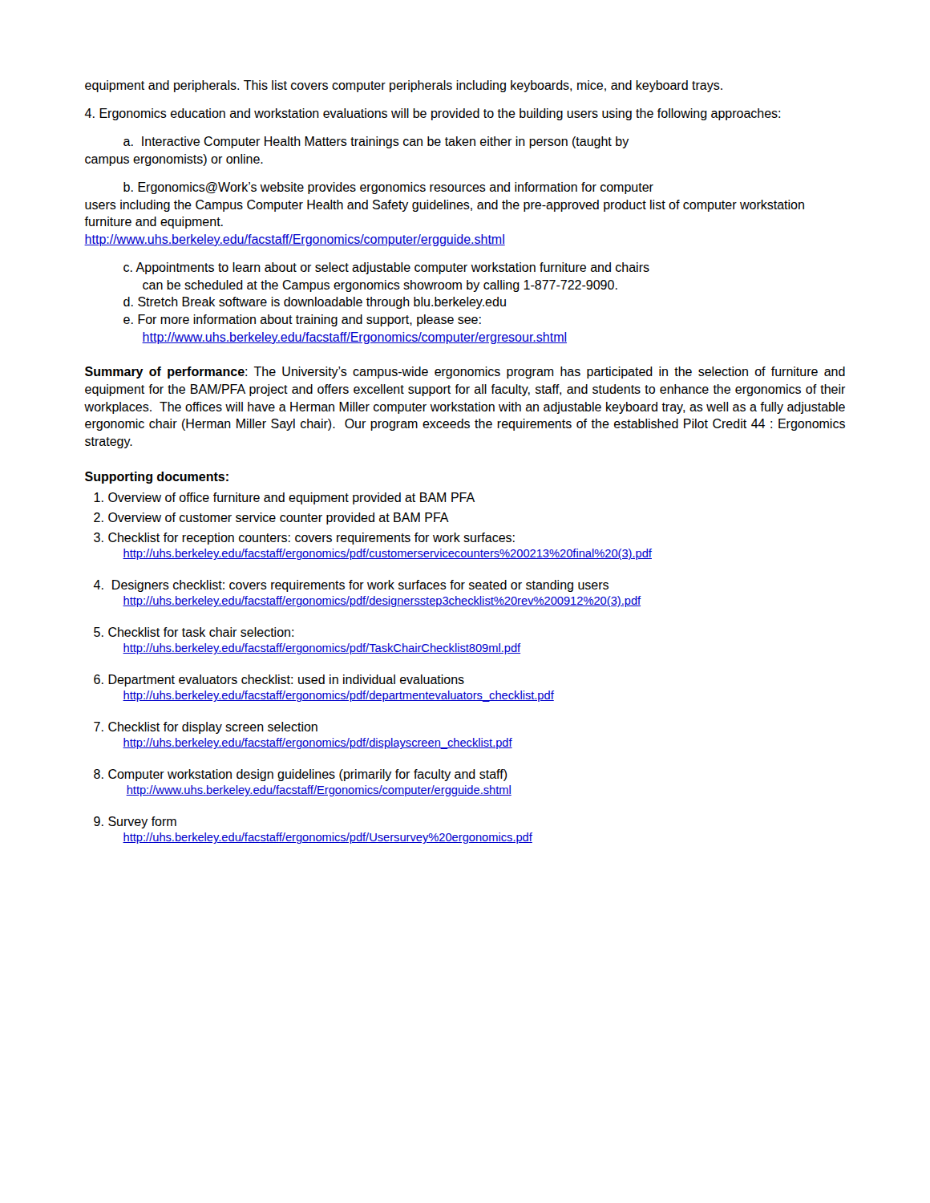equipment and peripherals. This list covers computer peripherals including keyboards, mice, and keyboard trays.
4. Ergonomics education and workstation evaluations will be provided to the building users using the following approaches:
a. Interactive Computer Health Matters trainings can be taken either in person (taught by
campus ergonomists) or online.
b. Ergonomics@Work’s website provides ergonomics resources and information for computer
users including the Campus Computer Health and Safety guidelines, and the pre-approved product list of computer workstation furniture and equipment.
http://www.uhs.berkeley.edu/facstaff/Ergonomics/computer/ergguide.shtml
c. Appointments to learn about or select adjustable computer workstation furniture and chairs
can be scheduled at the Campus ergonomics showroom by calling 1-877-722-9090.
d. Stretch Break software is downloadable through blu.berkeley.edu
e. For more information about training and support, please see:
http://www.uhs.berkeley.edu/facstaff/Ergonomics/computer/ergresour.shtml
Summary of performance: The University’s campus-wide ergonomics program has participated in the selection of furniture and equipment for the BAM/PFA project and offers excellent support for all faculty, staff, and students to enhance the ergonomics of their workplaces. The offices will have a Herman Miller computer workstation with an adjustable keyboard tray, as well as a fully adjustable ergonomic chair (Herman Miller Sayl chair). Our program exceeds the requirements of the established Pilot Credit 44 : Ergonomics strategy.
Supporting documents:
Overview of office furniture and equipment provided at BAM PFA
Overview of customer service counter provided at BAM PFA
Checklist for reception counters: covers requirements for work surfaces: http://uhs.berkeley.edu/facstaff/ergonomics/pdf/customerservicecounters%200213%20final%20(3).pdf
Designers checklist: covers requirements for work surfaces for seated or standing users http://uhs.berkeley.edu/facstaff/ergonomics/pdf/designersstep3checklist%20rev%200912%20(3).pdf
Checklist for task chair selection: http://uhs.berkeley.edu/facstaff/ergonomics/pdf/TaskChairChecklist809ml.pdf
Department evaluators checklist: used in individual evaluations http://uhs.berkeley.edu/facstaff/ergonomics/pdf/departmentevaluators_checklist.pdf
Checklist for display screen selection http://uhs.berkeley.edu/facstaff/ergonomics/pdf/displayscreen_checklist.pdf
Computer workstation design guidelines (primarily for faculty and staff) http://www.uhs.berkeley.edu/facstaff/Ergonomics/computer/ergguide.shtml
Survey form http://uhs.berkeley.edu/facstaff/ergonomics/pdf/Usersurvey%20ergonomics.pdf